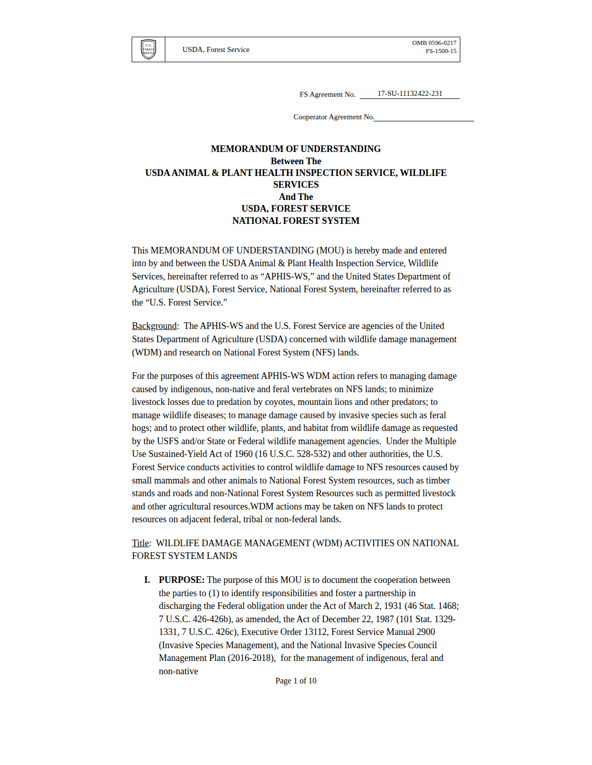U.S. FOREST SERVICE
USDA, Forest Service
OMB 0596-0217
FS-1500-15
FS Agreement No.
17-SU-11132422-231
Cooperator Agreement No.
MEMORANDUM OF UNDERSTANDING Between The USDA ANIMAL & PLANT HEALTH INSPECTION SERVICE, WILDLIFE SERVICES And The USDA, FOREST SERVICE NATIONAL FOREST SYSTEM
This MEMORANDUM OF UNDERSTANDING (MOU) is hereby made and entered into by and between the USDA Animal & Plant Health Inspection Service, Wildlife Services, hereinafter referred to as “APHIS-WS,” and the United States Department of Agriculture (USDA), Forest Service, National Forest System, hereinafter referred to as the “U.S. Forest Service.”
Background: The APHIS-WS and the U.S. Forest Service are agencies of the United States Department of Agriculture (USDA) concerned with wildlife damage management (WDM) and research on National Forest System (NFS) lands.
For the purposes of this agreement APHIS-WS WDM action refers to managing damage caused by indigenous, non-native and feral vertebrates on NFS lands; to minimize livestock losses due to predation by coyotes, mountain lions and other predators; to manage wildlife diseases; to manage damage caused by invasive species such as feral hogs; and to protect other wildlife, plants, and habitat from wildlife damage as requested by the USFS and/or State or Federal wildlife management agencies. Under the Multiple Use Sustained-Yield Act of 1960 (16 U.S.C. 528-532) and other authorities, the U.S. Forest Service conducts activities to control wildlife damage to NFS resources caused by small mammals and other animals to National Forest System resources, such as timber stands and roads and non-National Forest System Resources such as permitted livestock and other agricultural resources.WDM actions may be taken on NFS lands to protect resources on adjacent federal, tribal or non-federal lands.
Title: WILDLIFE DAMAGE MANAGEMENT (WDM) ACTIVITIES ON NATIONAL FOREST SYSTEM LANDS
I.
PURPOSE: The purpose of this MOU is to document the cooperation between the parties to (1) to identify responsibilities and foster a partnership in discharging the Federal obligation under the Act of March 2, 1931 (46 Stat. 1468; 7 U.S.C. 426-426b), as amended, the Act of December 22, 1987 (101 Stat. 1329-1331, 7 U.S.C. 426c), Executive Order 13112, Forest Service Manual 2900 (Invasive Species Management), and the National Invasive Species Council Management Plan (2016-2018), for the management of indigenous, feral and non-native
Page 1 of 10